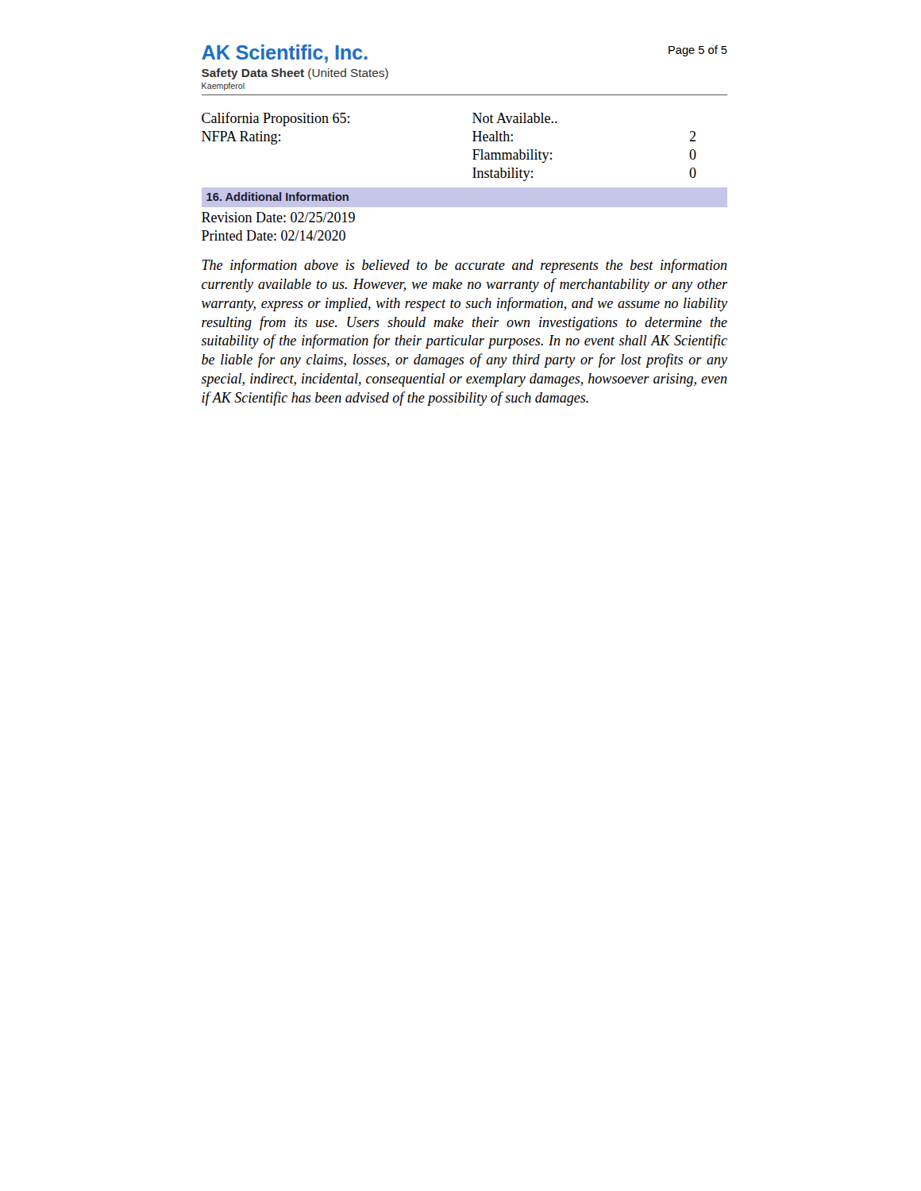Page 5 of 5
AK Scientific, Inc.
Safety Data Sheet (United States)
Kaempferol
| California Proposition 65: | Not Available.. | |
| NFPA Rating: | Health: | 2 |
| | Flammability: | 0 |
| | Instability: | 0 |
16. Additional Information
Revision Date: 02/25/2019
Printed Date: 02/14/2020
The information above is believed to be accurate and represents the best information currently available to us. However, we make no warranty of merchantability or any other warranty, express or implied, with respect to such information, and we assume no liability resulting from its use. Users should make their own investigations to determine the suitability of the information for their particular purposes. In no event shall AK Scientific be liable for any claims, losses, or damages of any third party or for lost profits or any special, indirect, incidental, consequential or exemplary damages, howsoever arising, even if AK Scientific has been advised of the possibility of such damages.